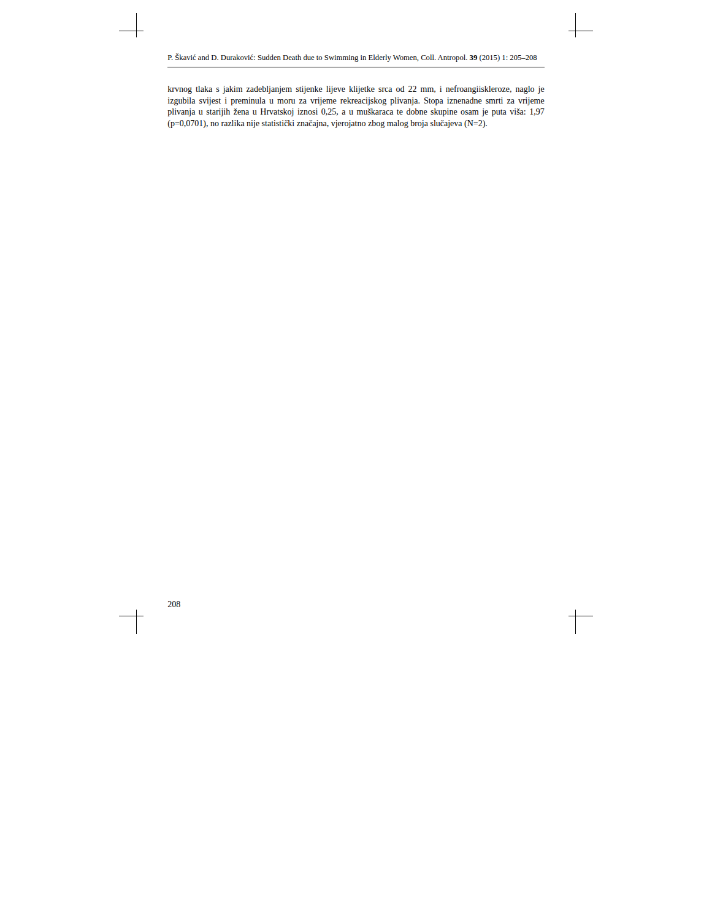P. Škavić and D. Duraković: Sudden Death due to Swimming in Elderly Women, Coll. Antropol. 39 (2015) 1: 205–208
krvnog tlaka s jakim zadebljanjem stijenke lijeve klijetke srca od 22 mm, i nefroangiiskleroze, naglo je izgubila svijest i preminula u moru za vrijeme rekreacijskog plivanja. Stopa iznenadne smrti za vrijeme plivanja u starijih žena u Hrvatskoj iznosi 0,25, a u muškaraca te dobne skupine osam je puta viša: 1,97 (p=0,0701), no razlika nije statistički značajna, vjerojatno zbog malog broja slučajeva (N=2).
208